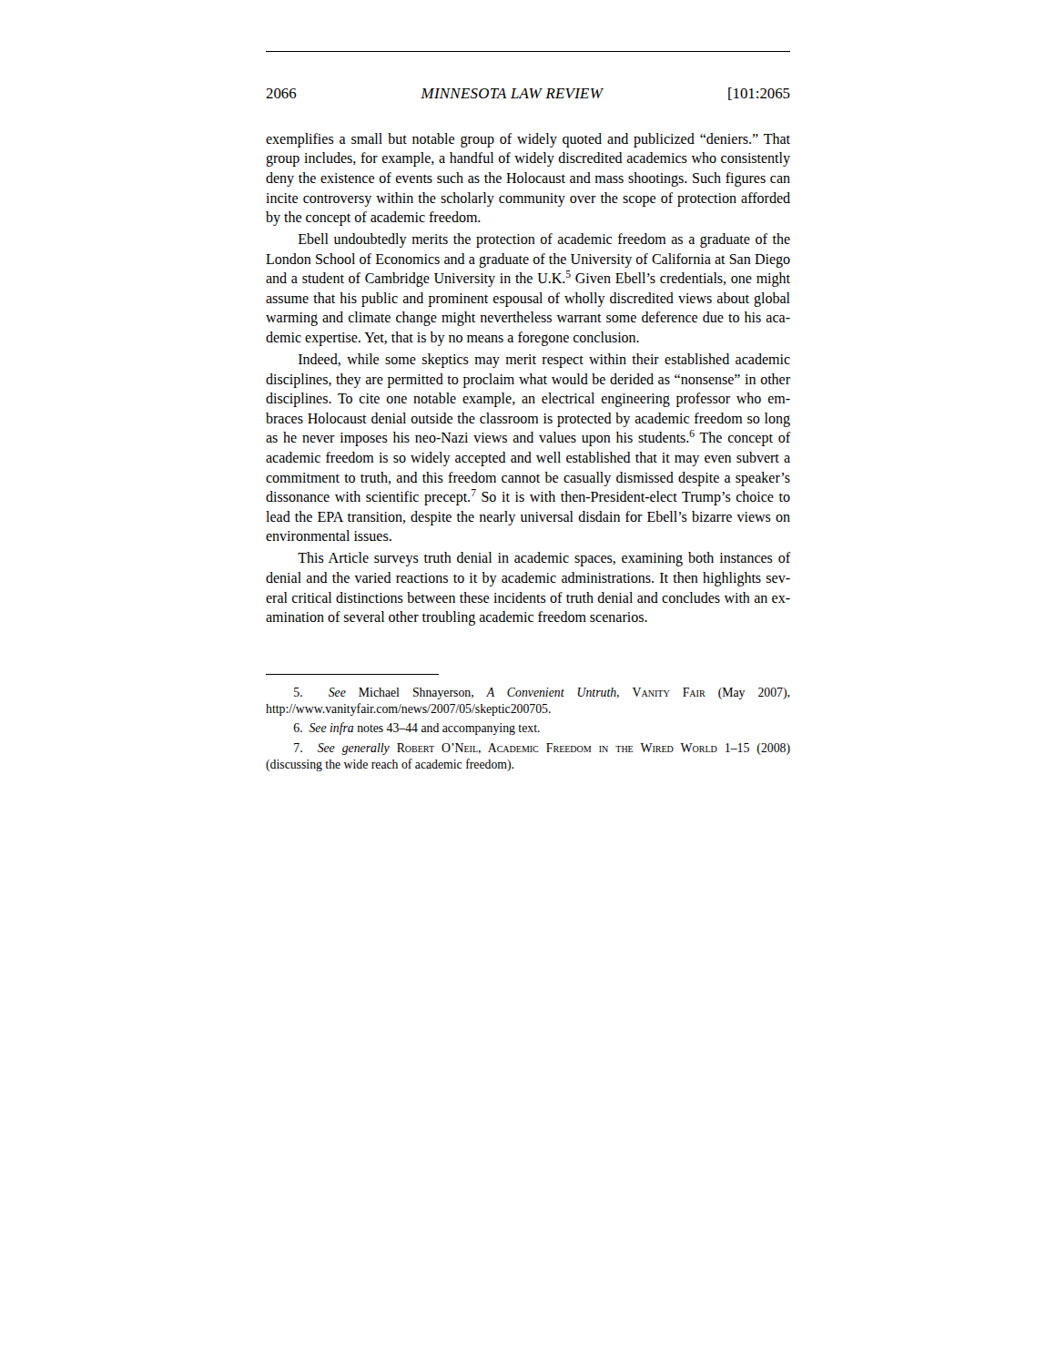2066 MINNESOTA LAW REVIEW [101:2065
exemplifies a small but notable group of widely quoted and publicized “deniers.” That group includes, for example, a handful of widely discredited academics who consistently deny the existence of events such as the Holocaust and mass shootings. Such figures can incite controversy within the scholarly community over the scope of protection afforded by the concept of academic freedom.
Ebell undoubtedly merits the protection of academic freedom as a graduate of the London School of Economics and a graduate of the University of California at San Diego and a student of Cambridge University in the U.K.5 Given Ebell’s credentials, one might assume that his public and prominent espousal of wholly discredited views about global warming and climate change might nevertheless warrant some deference due to his academic expertise. Yet, that is by no means a foregone conclusion.
Indeed, while some skeptics may merit respect within their established academic disciplines, they are permitted to proclaim what would be derided as “nonsense” in other disciplines. To cite one notable example, an electrical engineering professor who embraces Holocaust denial outside the classroom is protected by academic freedom so long as he never imposes his neo-Nazi views and values upon his students.6 The concept of academic freedom is so widely accepted and well established that it may even subvert a commitment to truth, and this freedom cannot be casually dismissed despite a speaker’s dissonance with scientific precept.7 So it is with then-President-elect Trump’s choice to lead the EPA transition, despite the nearly universal disdain for Ebell’s bizarre views on environmental issues.
This Article surveys truth denial in academic spaces, examining both instances of denial and the varied reactions to it by academic administrations. It then highlights several critical distinctions between these incidents of truth denial and concludes with an examination of several other troubling academic freedom scenarios.
5. See Michael Shnayerson, A Convenient Untruth, Vanity Fair (May 2007), http://www.vanityfair.com/news/2007/05/skeptic200705.
6. See infra notes 43–44 and accompanying text.
7. See generally Robert O’Neil, Academic Freedom in the Wired World 1–15 (2008) (discussing the wide reach of academic freedom).